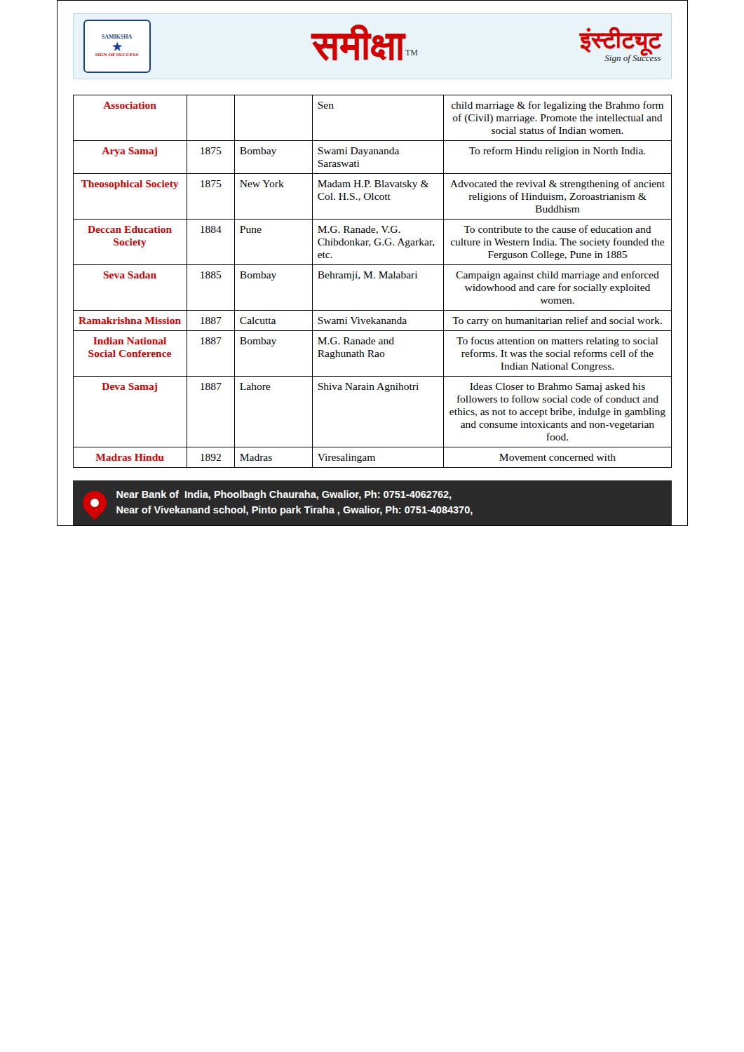SAMIKSHA
★
SIGN OF SUCCESS
समीक्षाTM
इंस्टीट्यूट
Sign of Success
| Association | | | Sen | child marriage & for legalizing the Brahmo form of (Civil) marriage. Promote the intellectual and social status of Indian women. |
| Arya Samaj | 1875 | Bombay | Swami Dayananda Saraswati | To reform Hindu religion in North India. |
| Theosophical Society | 1875 | New York | Madam H.P. Blavatsky & Col. H.S., Olcott | Advocated the revival & strengthening of ancient religions of Hinduism, Zoroastrianism & Buddhism |
| Deccan Education Society | 1884 | Pune | M.G. Ranade, V.G. Chibdonkar, G.G. Agarkar, etc. | To contribute to the cause of education and culture in Western India. The society founded the Ferguson College, Pune in 1885 |
| Seva Sadan | 1885 | Bombay | Behramji, M. Malabari | Campaign against child marriage and enforced widowhood and care for socially exploited women. |
| Ramakrishna Mission | 1887 | Calcutta | Swami Vivekananda | To carry on humanitarian relief and social work. |
| Indian National Social Conference | 1887 | Bombay | M.G. Ranade and Raghunath Rao | To focus attention on matters relating to social reforms. It was the social reforms cell of the Indian National Congress. |
| Deva Samaj | 1887 | Lahore | Shiva Narain Agnihotri | Ideas Closer to Brahmo Samaj asked his followers to follow social code of conduct and ethics, as not to accept bribe, indulge in gambling and consume intoxicants and non-vegetarian food. |
| Madras Hindu | 1892 | Madras | Viresalingam | Movement concerned with |
Near Bank of India, Phoolbagh Chauraha, Gwalior, Ph: 0751-4062762,
Near of Vivekanand school, Pinto park Tiraha , Gwalior, Ph: 0751-4084370,